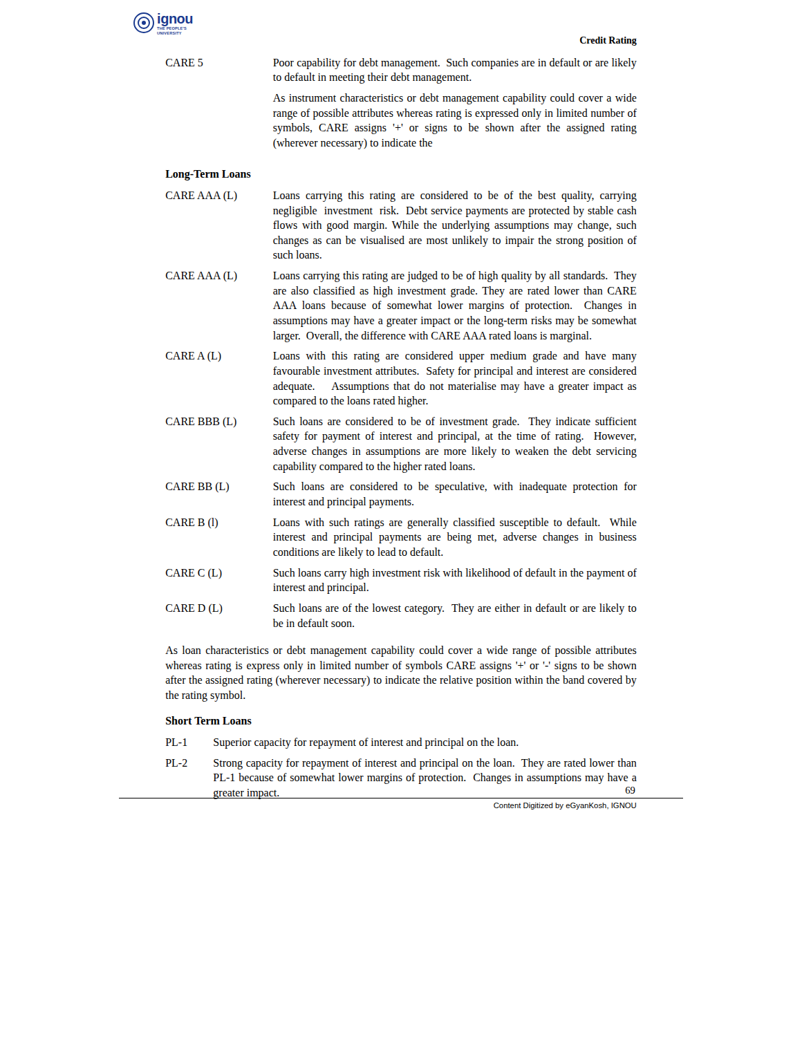ignou
THE PEOPLE'S
UNIVERSITY
Credit Rating
| CARE 5 | Poor capability for debt management. Such companies are in default or are likely to default in meeting their debt management. |
| | As instrument characteristics or debt management capability could cover a wide range of possible attributes whereas rating is expressed only in limited number of symbols, CARE assigns '+' or signs to be shown after the assigned rating (wherever necessary) to indicate the |
Long-Term Loans
| CARE AAA (L) | Loans carrying this rating are considered to be of the best quality, carrying negligible investment risk. Debt service payments are protected by stable cash flows with good margin. While the underlying assumptions may change, such changes as can be visualised are most unlikely to impair the strong position of such loans. |
| CARE AAA (L) | Loans carrying this rating are judged to be of high quality by all standards. They are also classified as high investment grade. They are rated lower than CARE AAA loans because of somewhat lower margins of protection. Changes in assumptions may have a greater impact or the long-term risks may be somewhat larger. Overall, the difference with CARE AAA rated loans is marginal. |
| CARE A (L) | Loans with this rating are considered upper medium grade and have many favourable investment attributes. Safety for principal and interest are considered adequate. Assumptions that do not materialise may have a greater impact as compared to the loans rated higher. |
| CARE BBB (L) | Such loans are considered to be of investment grade. They indicate sufficient safety for payment of interest and principal, at the time of rating. However, adverse changes in assumptions are more likely to weaken the debt servicing capability compared to the higher rated loans. |
| CARE BB (L) | Such loans are considered to be speculative, with inadequate protection for interest and principal payments. |
| CARE B (l) | Loans with such ratings are generally classified susceptible to default. While interest and principal payments are being met, adverse changes in business conditions are likely to lead to default. |
| CARE C (L) | Such loans carry high investment risk with likelihood of default in the payment of interest and principal. |
| CARE D (L) | Such loans are of the lowest category. They are either in default or are likely to be in default soon. |
As loan characteristics or debt management capability could cover a wide range of possible attributes whereas rating is express only in limited number of symbols CARE assigns '+' or '-' signs to be shown after the assigned rating (wherever necessary) to indicate the relative position within the band covered by the rating symbol.
Short Term Loans
| PL-1 | Superior capacity for repayment of interest and principal on the loan. |
| PL-2 | Strong capacity for repayment of interest and principal on the loan. They are rated lower than PL-1 because of somewhat lower margins of protection. Changes in assumptions may have a greater impact. |
69
Content Digitized by eGyanKosh, IGNOU